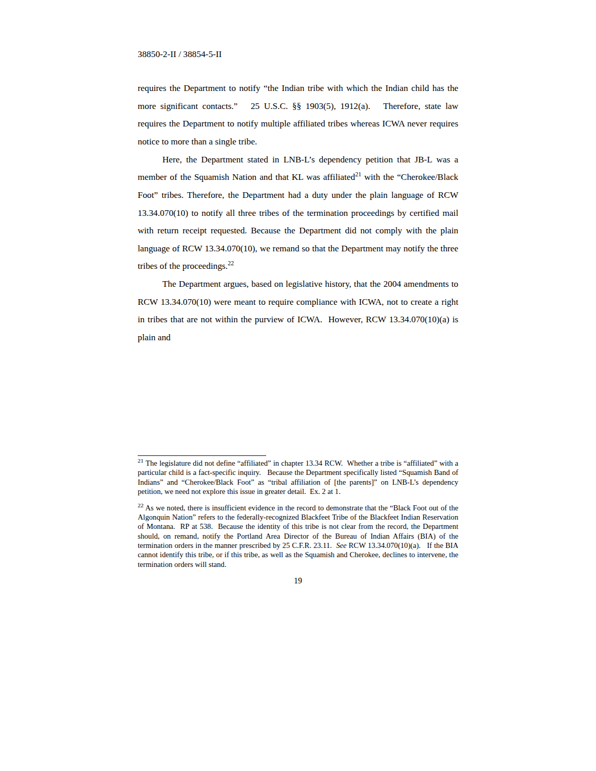38850-2-II / 38854-5-II
requires the Department to notify “the Indian tribe with which the Indian child has the more significant contacts.” 25 U.S.C. §§ 1903(5), 1912(a). Therefore, state law requires the Department to notify multiple affiliated tribes whereas ICWA never requires notice to more than a single tribe.
Here, the Department stated in LNB-L’s dependency petition that JB-L was a member of the Squamish Nation and that KL was affiliated21 with the “Cherokee/Black Foot” tribes. Therefore, the Department had a duty under the plain language of RCW 13.34.070(10) to notify all three tribes of the termination proceedings by certified mail with return receipt requested. Because the Department did not comply with the plain language of RCW 13.34.070(10), we remand so that the Department may notify the three tribes of the proceedings.22
The Department argues, based on legislative history, that the 2004 amendments to RCW 13.34.070(10) were meant to require compliance with ICWA, not to create a right in tribes that are not within the purview of ICWA. However, RCW 13.34.070(10)(a) is plain and
21 The legislature did not define “affiliated” in chapter 13.34 RCW. Whether a tribe is “affiliated” with a particular child is a fact-specific inquiry. Because the Department specifically listed “Squamish Band of Indians” and “Cherokee/Black Foot” as “tribal affiliation of [the parents]” on LNB-L’s dependency petition, we need not explore this issue in greater detail. Ex. 2 at 1.
22 As we noted, there is insufficient evidence in the record to demonstrate that the “Black Foot out of the Algonquin Nation” refers to the federally-recognized Blackfeet Tribe of the Blackfeet Indian Reservation of Montana. RP at 538. Because the identity of this tribe is not clear from the record, the Department should, on remand, notify the Portland Area Director of the Bureau of Indian Affairs (BIA) of the termination orders in the manner prescribed by 25 C.F.R. 23.11. See RCW 13.34.070(10)(a). If the BIA cannot identify this tribe, or if this tribe, as well as the Squamish and Cherokee, declines to intervene, the termination orders will stand.
19